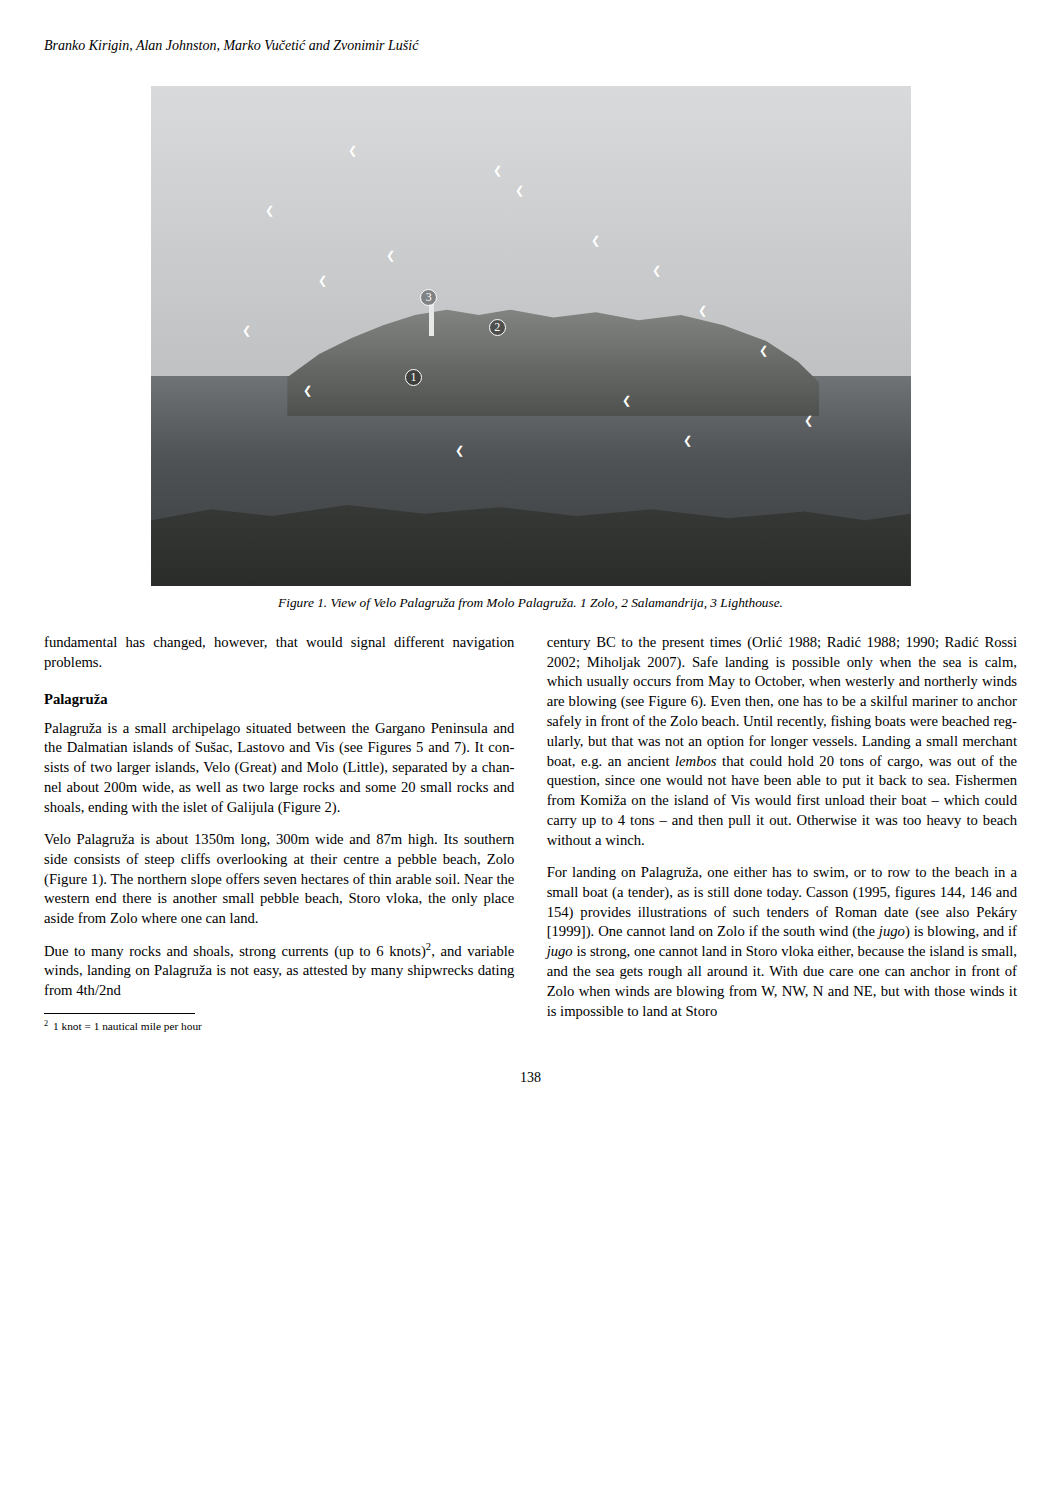Branko Kirigin, Alan Johnston, Marko Vučetić and Zvonimir Lušić
1
2
3
❮
❮
❮
❮
❮
❮
❮
❮
❮
❮
❮
❮
❮
❮
❮
❮
Figure 1. View of Velo Palagruža from Molo Palagruža. 1 Zolo, 2 Salamandrija, 3 Lighthouse.
fundamental has changed, however, that would signal different navigation problems.
Palagruža
Palagruža is a small archipelago situated between the Gargano Peninsula and the Dalmatian islands of Sušac, Lastovo and Vis (see Figures 5 and 7). It consists of two larger islands, Velo (Great) and Molo (Little), separated by a channel about 200m wide, as well as two large rocks and some 20 small rocks and shoals, ending with the islet of Galijula (Figure 2).
Velo Palagruža is about 1350m long, 300m wide and 87m high. Its southern side consists of steep cliffs overlooking at their centre a pebble beach, Zolo (Figure 1). The northern slope offers seven hectares of thin arable soil. Near the western end there is another small pebble beach, Storo vloka, the only place aside from Zolo where one can land.
Due to many rocks and shoals, strong currents (up to 6 knots)2, and variable winds, landing on Palagruža is not easy, as attested by many shipwrecks dating from 4th/2nd
21 knot = 1 nautical mile per hour
century BC to the present times (Orlić 1988; Radić 1988; 1990; Radić Rossi 2002; Miholjak 2007). Safe landing is possible only when the sea is calm, which usually occurs from May to October, when westerly and northerly winds are blowing (see Figure 6). Even then, one has to be a skilful mariner to anchor safely in front of the Zolo beach. Until recently, fishing boats were beached regularly, but that was not an option for longer vessels. Landing a small merchant boat, e.g. an ancient lembos that could hold 20 tons of cargo, was out of the question, since one would not have been able to put it back to sea. Fishermen from Komiža on the island of Vis would first unload their boat – which could carry up to 4 tons – and then pull it out. Otherwise it was too heavy to beach without a winch.
For landing on Palagruža, one either has to swim, or to row to the beach in a small boat (a tender), as is still done today. Casson (1995, figures 144, 146 and 154) provides illustrations of such tenders of Roman date (see also Pekáry [1999]). One cannot land on Zolo if the south wind (the jugo) is blowing, and if jugo is strong, one cannot land in Storo vloka either, because the island is small, and the sea gets rough all around it. With due care one can anchor in front of Zolo when winds are blowing from W, NW, N and NE, but with those winds it is impossible to land at Storo
138